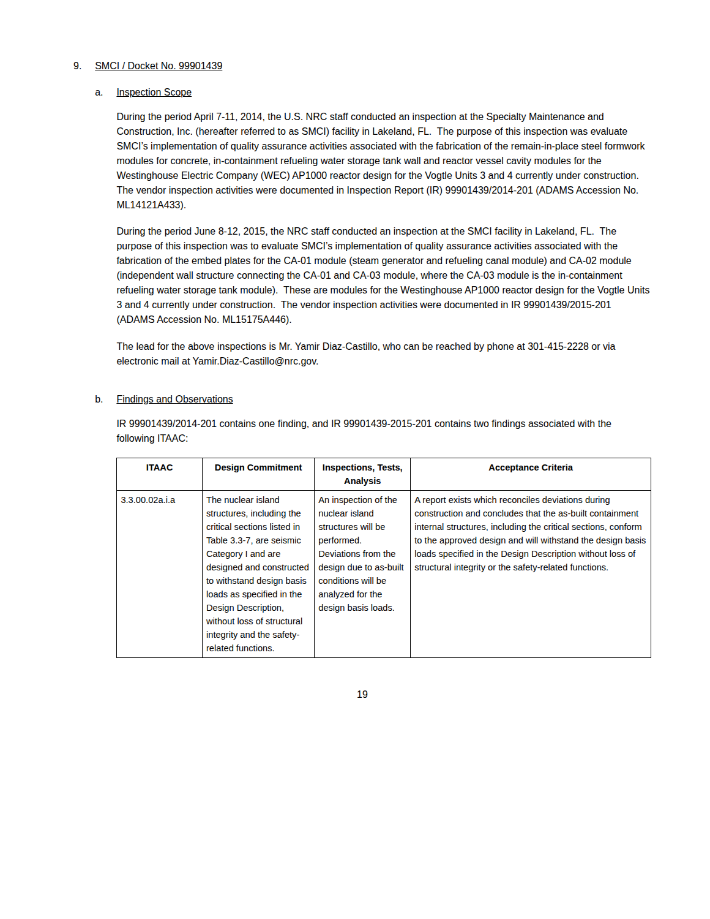9.
SMCI / Docket No. 99901439
a.
Inspection Scope
During the period April 7-11, 2014, the U.S. NRC staff conducted an inspection at the Specialty Maintenance and Construction, Inc. (hereafter referred to as SMCI) facility in Lakeland, FL. The purpose of this inspection was evaluate SMCI’s implementation of quality assurance activities associated with the fabrication of the remain-in-place steel formwork modules for concrete, in-containment refueling water storage tank wall and reactor vessel cavity modules for the Westinghouse Electric Company (WEC) AP1000 reactor design for the Vogtle Units 3 and 4 currently under construction. The vendor inspection activities were documented in Inspection Report (IR) 99901439/2014-201 (ADAMS Accession No. ML14121A433).
During the period June 8-12, 2015, the NRC staff conducted an inspection at the SMCI facility in Lakeland, FL. The purpose of this inspection was to evaluate SMCI’s implementation of quality assurance activities associated with the fabrication of the embed plates for the CA-01 module (steam generator and refueling canal module) and CA-02 module (independent wall structure connecting the CA-01 and CA-03 module, where the CA-03 module is the in-containment refueling water storage tank module). These are modules for the Westinghouse AP1000 reactor design for the Vogtle Units 3 and 4 currently under construction. The vendor inspection activities were documented in IR 99901439/2015-201 (ADAMS Accession No. ML15175A446).
The lead for the above inspections is Mr. Yamir Diaz-Castillo, who can be reached by phone at 301-415-2228 or via electronic mail at Yamir.Diaz-Castillo@nrc.gov.
b.
Findings and Observations
IR 99901439/2014-201 contains one finding, and IR 99901439-2015-201 contains two findings associated with the following ITAAC:
| ITAAC | Design Commitment | Inspections, Tests, Analysis | Acceptance Criteria |
| --- | --- | --- | --- |
| 3.3.00.02a.i.a | The nuclear island structures, including the critical sections listed in Table 3.3-7, are seismic Category I and are designed and constructed to withstand design basis loads as specified in the Design Description, without loss of structural integrity and the safety-related functions. | An inspection of the nuclear island structures will be performed. Deviations from the design due to as-built conditions will be analyzed for the design basis loads. | A report exists which reconciles deviations during construction and concludes that the as-built containment internal structures, including the critical sections, conform to the approved design and will withstand the design basis loads specified in the Design Description without loss of structural integrity or the safety-related functions. |
19